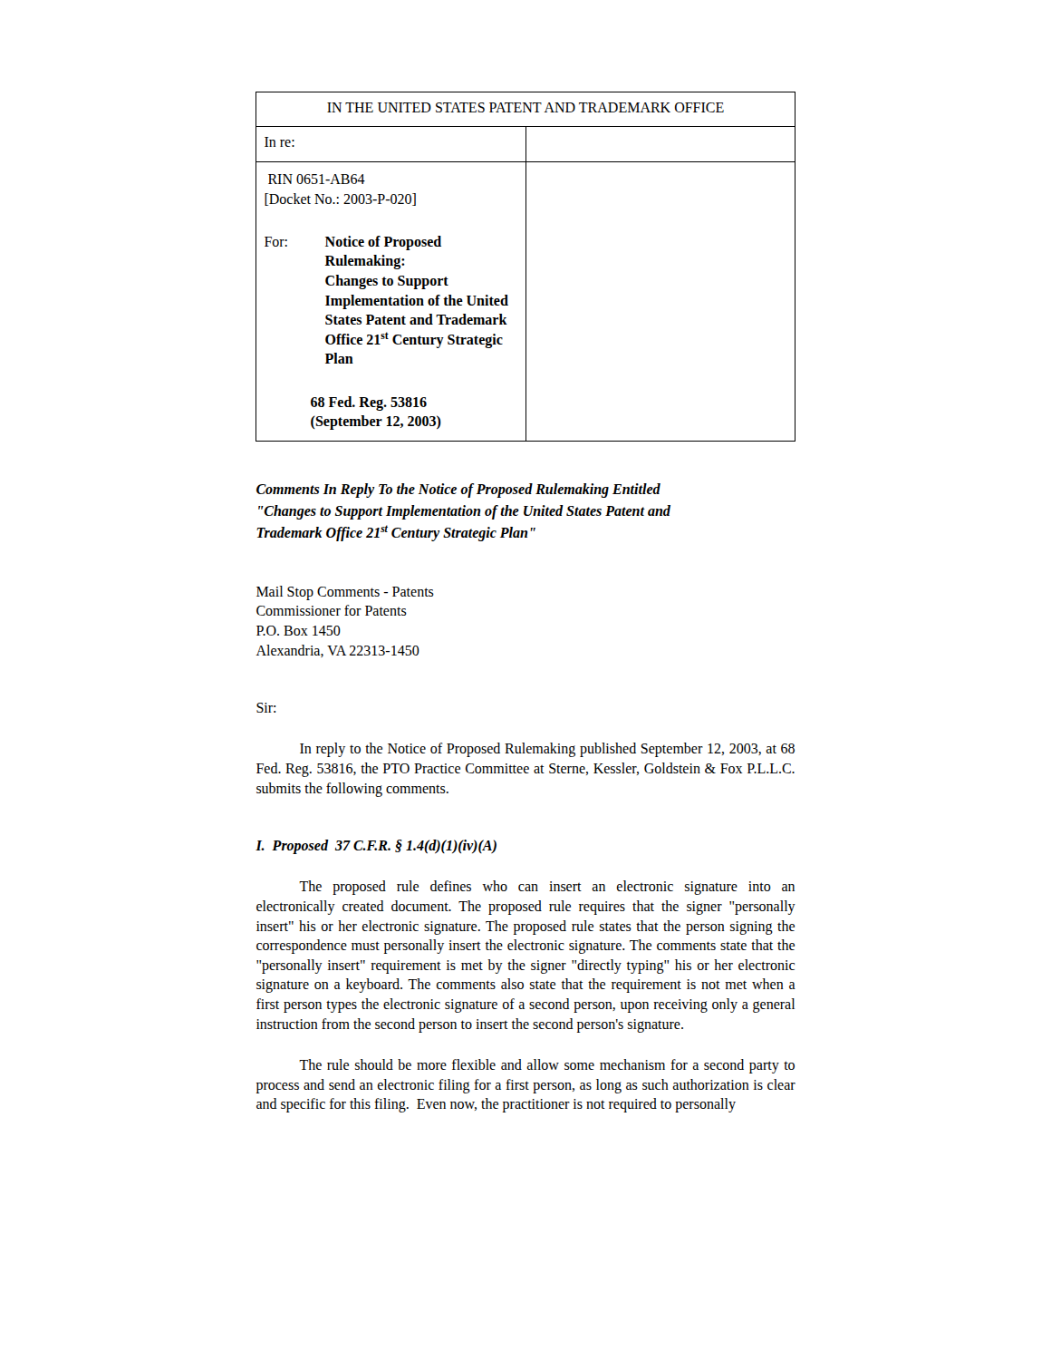| IN THE UNITED STATES PATENT AND TRADEMARK OFFICE |
| In re: | |
| RIN 0651-AB64 [Docket No.: 2003-P-020] For: Notice of Proposed Rulemaking: Changes to Support Implementation of the United States Patent and Trademark Office 21 st Century Strategic Plan 68 Fed. Reg. 53816 (September 12, 2003) | |
Comments In Reply To the Notice of Proposed Rulemaking Entitled
"Changes to Support Implementation of the United States Patent and
Trademark Office 21st Century Strategic Plan"
Mail Stop Comments - Patents
Commissioner for Patents
P.O. Box 1450
Alexandria, VA 22313-1450
Sir:
In reply to the Notice of Proposed Rulemaking published September 12, 2003, at 68 Fed. Reg. 53816, the PTO Practice Committee at Sterne, Kessler, Goldstein & Fox P.L.L.C. submits the following comments.
I. Proposed 37 C.F.R. § 1.4(d)(1)(iv)(A)
The proposed rule defines who can insert an electronic signature into an electronically created document. The proposed rule requires that the signer "personally insert" his or her electronic signature. The proposed rule states that the person signing the correspondence must personally insert the electronic signature. The comments state that the "personally insert" requirement is met by the signer "directly typing" his or her electronic signature on a keyboard. The comments also state that the requirement is not met when a first person types the electronic signature of a second person, upon receiving only a general instruction from the second person to insert the second person's signature.
The rule should be more flexible and allow some mechanism for a second party to process and send an electronic filing for a first person, as long as such authorization is clear and specific for this filing. Even now, the practitioner is not required to personally